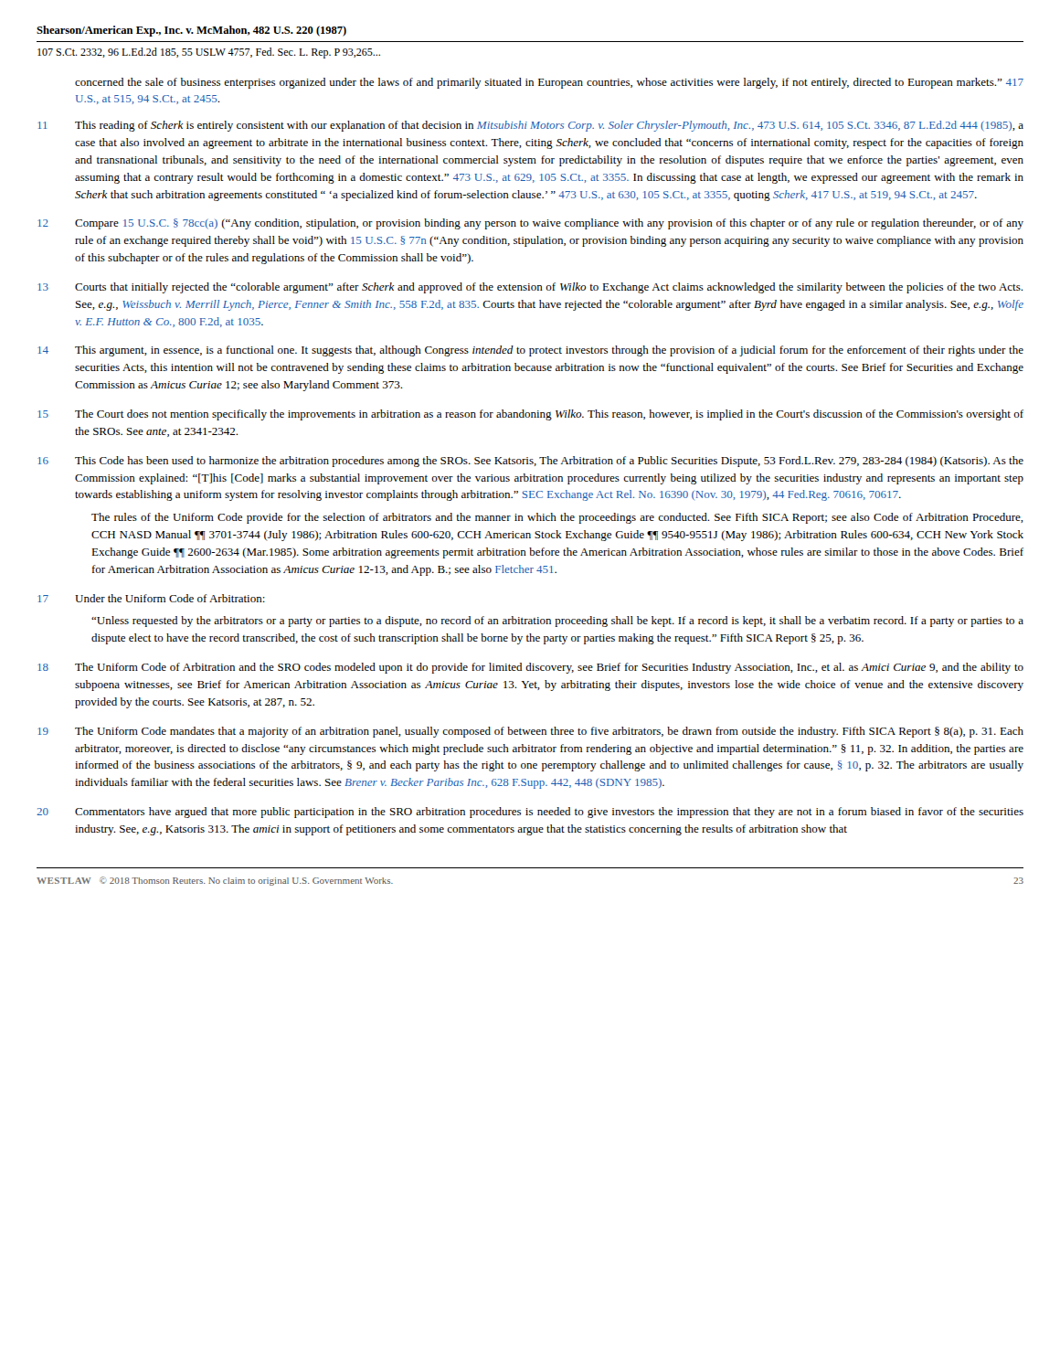Shearson/American Exp., Inc. v. McMahon, 482 U.S. 220 (1987)
107 S.Ct. 2332, 96 L.Ed.2d 185, 55 USLW 4757, Fed. Sec. L. Rep. P 93,265...
concerned the sale of business enterprises organized under the laws of and primarily situated in European countries, whose activities were largely, if not entirely, directed to European markets.” 417 U.S., at 515, 94 S.Ct., at 2455.
11
This reading of Scherk is entirely consistent with our explanation of that decision in Mitsubishi Motors Corp. v. Soler Chrysler-Plymouth, Inc., 473 U.S. 614, 105 S.Ct. 3346, 87 L.Ed.2d 444 (1985), a case that also involved an agreement to arbitrate in the international business context. There, citing Scherk, we concluded that “concerns of international comity, respect for the capacities of foreign and transnational tribunals, and sensitivity to the need of the international commercial system for predictability in the resolution of disputes require that we enforce the parties' agreement, even assuming that a contrary result would be forthcoming in a domestic context.” 473 U.S., at 629, 105 S.Ct., at 3355. In discussing that case at length, we expressed our agreement with the remark in Scherk that such arbitration agreements constituted “ ‘a specialized kind of forum-selection clause.’ ” 473 U.S., at 630, 105 S.Ct., at 3355, quoting Scherk, 417 U.S., at 519, 94 S.Ct., at 2457.
12
Compare 15 U.S.C. § 78cc(a) (“Any condition, stipulation, or provision binding any person to waive compliance with any provision of this chapter or of any rule or regulation thereunder, or of any rule of an exchange required thereby shall be void”) with 15 U.S.C. § 77n (“Any condition, stipulation, or provision binding any person acquiring any security to waive compliance with any provision of this subchapter or of the rules and regulations of the Commission shall be void”).
13
Courts that initially rejected the “colorable argument” after Scherk and approved of the extension of Wilko to Exchange Act claims acknowledged the similarity between the policies of the two Acts. See, e.g., Weissbuch v. Merrill Lynch, Pierce, Fenner & Smith Inc., 558 F.2d, at 835. Courts that have rejected the “colorable argument” after Byrd have engaged in a similar analysis. See, e.g., Wolfe v. E.F. Hutton & Co., 800 F.2d, at 1035.
14
This argument, in essence, is a functional one. It suggests that, although Congress intended to protect investors through the provision of a judicial forum for the enforcement of their rights under the securities Acts, this intention will not be contravened by sending these claims to arbitration because arbitration is now the “functional equivalent” of the courts. See Brief for Securities and Exchange Commission as Amicus Curiae 12; see also Maryland Comment 373.
15
The Court does not mention specifically the improvements in arbitration as a reason for abandoning Wilko. This reason, however, is implied in the Court's discussion of the Commission's oversight of the SROs. See ante, at 2341-2342.
16
This Code has been used to harmonize the arbitration procedures among the SROs. See Katsoris, The Arbitration of a Public Securities Dispute, 53 Ford.L.Rev. 279, 283-284 (1984) (Katsoris). As the Commission explained: “[T]his [Code] marks a substantial improvement over the various arbitration procedures currently being utilized by the securities industry and represents an important step towards establishing a uniform system for resolving investor complaints through arbitration.” SEC Exchange Act Rel. No. 16390 (Nov. 30, 1979), 44 Fed.Reg. 70616, 70617.
The rules of the Uniform Code provide for the selection of arbitrators and the manner in which the proceedings are conducted. See Fifth SICA Report; see also Code of Arbitration Procedure, CCH NASD Manual ¶¶ 3701-3744 (July 1986); Arbitration Rules 600-620, CCH American Stock Exchange Guide ¶¶ 9540-9551J (May 1986); Arbitration Rules 600-634, CCH New York Stock Exchange Guide ¶¶ 2600-2634 (Mar.1985). Some arbitration agreements permit arbitration before the American Arbitration Association, whose rules are similar to those in the above Codes. Brief for American Arbitration Association as Amicus Curiae 12-13, and App. B.; see also Fletcher 451.
17
Under the Uniform Code of Arbitration:
“Unless requested by the arbitrators or a party or parties to a dispute, no record of an arbitration proceeding shall be kept. If a record is kept, it shall be a verbatim record. If a party or parties to a dispute elect to have the record transcribed, the cost of such transcription shall be borne by the party or parties making the request.” Fifth SICA Report § 25, p. 36.
18
The Uniform Code of Arbitration and the SRO codes modeled upon it do provide for limited discovery, see Brief for Securities Industry Association, Inc., et al. as Amici Curiae 9, and the ability to subpoena witnesses, see Brief for American Arbitration Association as Amicus Curiae 13. Yet, by arbitrating their disputes, investors lose the wide choice of venue and the extensive discovery provided by the courts. See Katsoris, at 287, n. 52.
19
The Uniform Code mandates that a majority of an arbitration panel, usually composed of between three to five arbitrators, be drawn from outside the industry. Fifth SICA Report § 8(a), p. 31. Each arbitrator, moreover, is directed to disclose “any circumstances which might preclude such arbitrator from rendering an objective and impartial determination.” § 11, p. 32. In addition, the parties are informed of the business associations of the arbitrators, § 9, and each party has the right to one peremptory challenge and to unlimited challenges for cause, § 10, p. 32. The arbitrators are usually individuals familiar with the federal securities laws. See Brener v. Becker Paribas Inc., 628 F.Supp. 442, 448 (SDNY 1985).
20
Commentators have argued that more public participation in the SRO arbitration procedures is needed to give investors the impression that they are not in a forum biased in favor of the securities industry. See, e.g., Katsoris 313. The amici in support of petitioners and some commentators argue that the statistics concerning the results of arbitration show that
WESTLAW © 2018 Thomson Reuters. No claim to original U.S. Government Works.
23